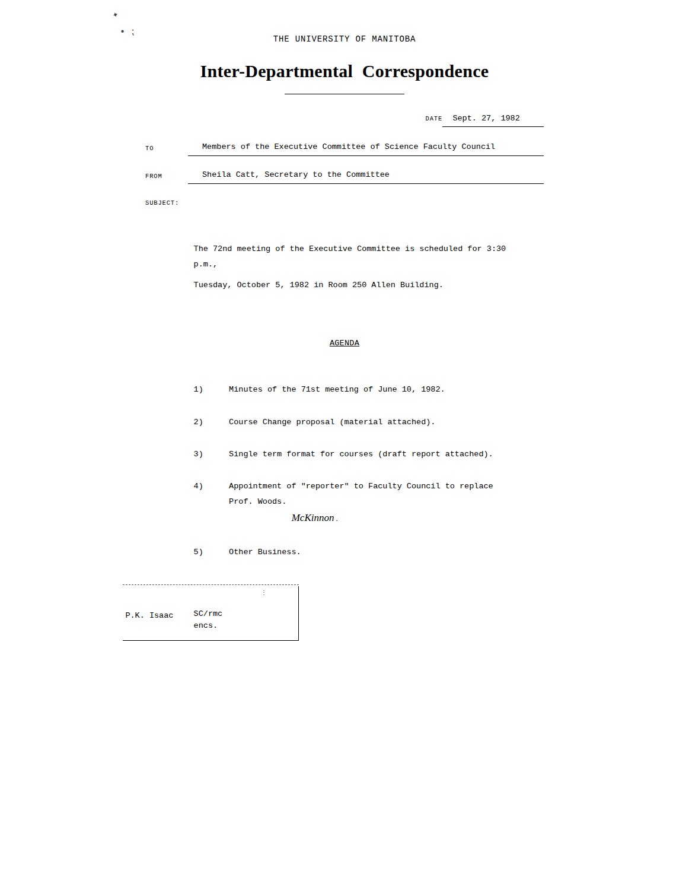✦ • ⁏
THE UNIVERSITY OF MANITOBA
Inter-Departmental Correspondence
DATE Sept. 27, 1982
TO Members of the Executive Committee of Science Faculty Council
FROM Sheila Catt, Secretary to the Committee
SUBJECT:
The 72nd meeting of the Executive Committee is scheduled for 3:30 p.m.,
Tuesday, October 5, 1982 in Room 250 Allen Building.
AGENDA
1) Minutes of the 71st meeting of June 10, 1982.
2) Course Change proposal (material attached).
3) Single term format for courses (draft report attached).
4) Appointment of "reporter" to Faculty Council to replace
Prof. Woods. McKinnon .
5) Other Business.
SC/rmc
encs.
⋮ P.K. Isaac